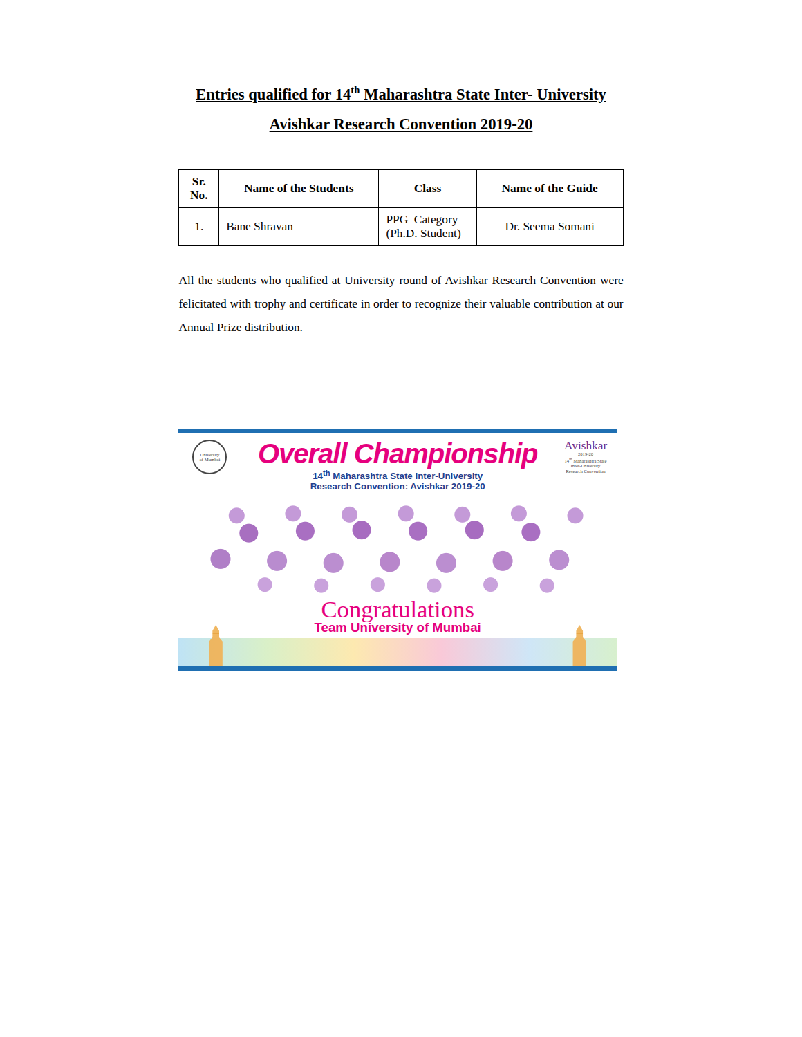Entries qualified for 14th Maharashtra State Inter- University Avishkar Research Convention 2019-20
| Sr. No. | Name of the Students | Class | Name of the Guide |
| --- | --- | --- | --- |
| 1. | Bane Shravan | PPG Category (Ph.D. Student) | Dr. Seema Somani |
All the students who qualified at University round of Avishkar Research Convention were felicitated with trophy and certificate in order to recognize their valuable contribution at our Annual Prize distribution.
University
of Mumbai
Overall Championship
14th Maharashtra State Inter-University
Research Convention: Avishkar 2019-20
Avishkar
2019-20
14th Maharashtra State
Inter-University Research Convention
Congratulations
Team University of Mumbai